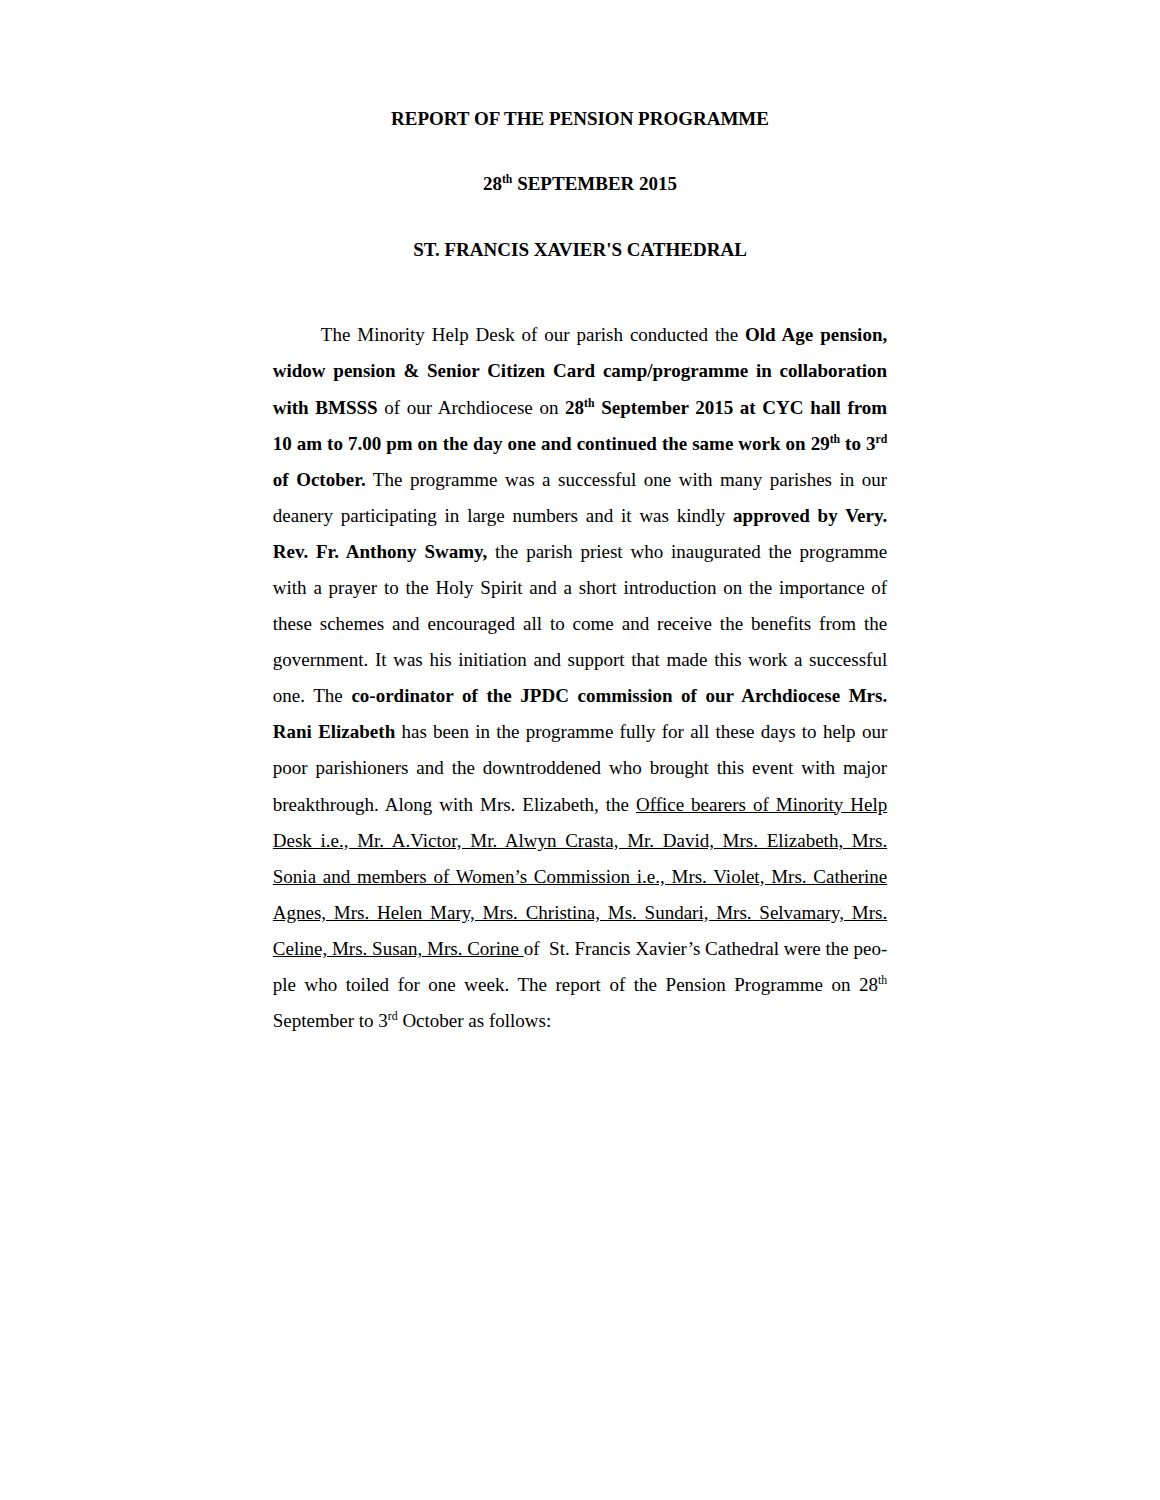REPORT OF THE PENSION PROGRAMME
28th SEPTEMBER 2015
ST. FRANCIS XAVIER'S CATHEDRAL
The Minority Help Desk of our parish conducted the Old Age pension, widow pension & Senior Citizen Card camp/programme in collaboration with BMSSS of our Archdiocese on 28th September 2015 at CYC hall from 10 am to 7.00 pm on the day one and continued the same work on 29th to 3rd of October. The programme was a successful one with many parishes in our deanery participating in large numbers and it was kindly approved by Very. Rev. Fr. Anthony Swamy, the parish priest who inaugurated the programme with a prayer to the Holy Spirit and a short introduction on the importance of these schemes and encouraged all to come and receive the benefits from the government. It was his initiation and support that made this work a successful one. The co-ordinator of the JPDC commission of our Archdiocese Mrs. Rani Elizabeth has been in the programme fully for all these days to help our poor parishioners and the downtroddened who brought this event with major breakthrough. Along with Mrs. Elizabeth, the Office bearers of Minority Help Desk i.e., Mr. A.Victor, Mr. Alwyn Crasta, Mr. David, Mrs. Elizabeth, Mrs. Sonia and members of Women’s Commission i.e., Mrs. Violet, Mrs. Catherine Agnes, Mrs. Helen Mary, Mrs. Christina, Ms. Sundari, Mrs. Selvamary, Mrs. Celine, Mrs. Susan, Mrs. Corine of St. Francis Xavier’s Cathedral were the people who toiled for one week. The report of the Pension Programme on 28th September to 3rd October as follows: